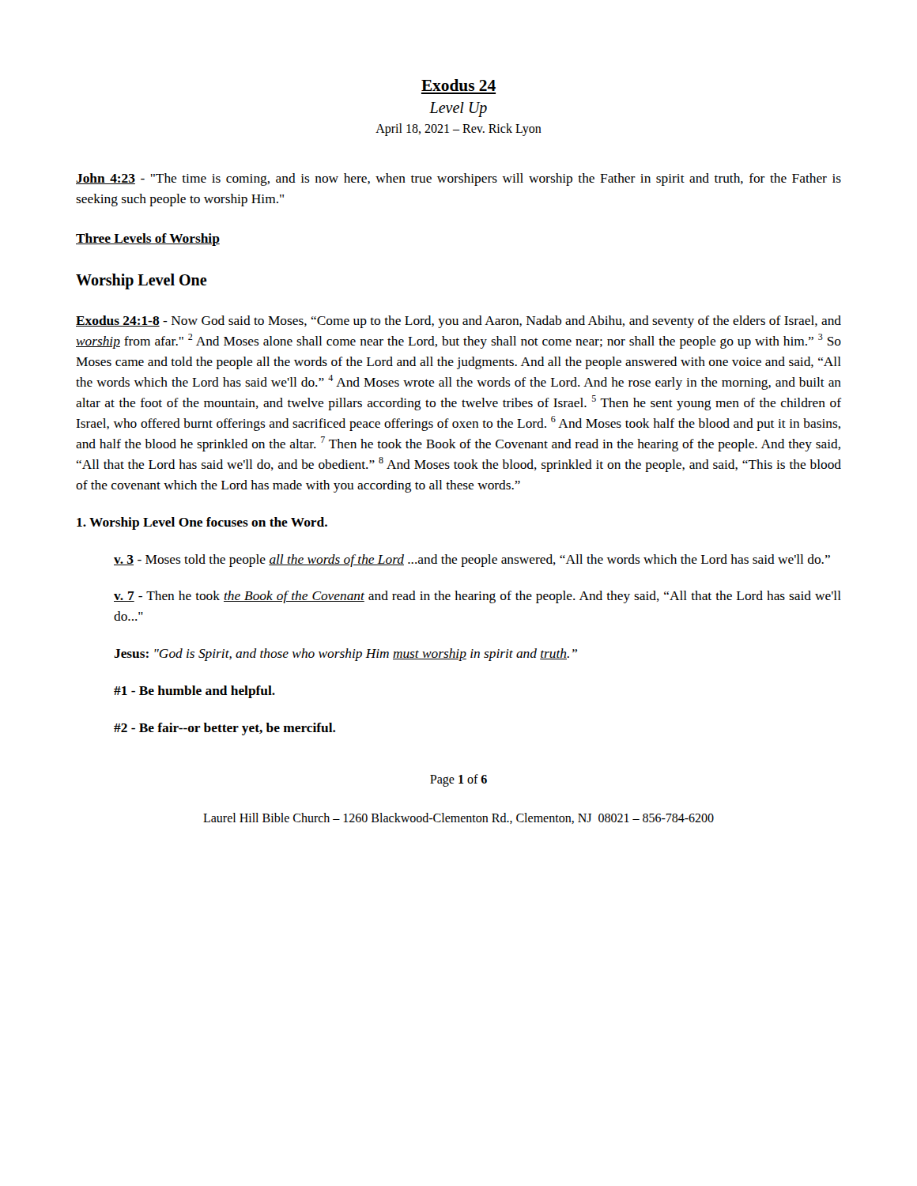Exodus 24
Level Up
April 18, 2021 – Rev. Rick Lyon
John 4:23 - "The time is coming, and is now here, when true worshipers will worship the Father in spirit and truth, for the Father is seeking such people to worship Him."
Three Levels of Worship
Worship Level One
Exodus 24:1-8 - Now God said to Moses, “Come up to the Lord, you and Aaron, Nadab and Abihu, and seventy of the elders of Israel, and worship from afar." 2 And Moses alone shall come near the Lord, but they shall not come near; nor shall the people go up with him.” 3 So Moses came and told the people all the words of the Lord and all the judgments. And all the people answered with one voice and said, “All the words which the Lord has said we'll do.” 4 And Moses wrote all the words of the Lord. And he rose early in the morning, and built an altar at the foot of the mountain, and twelve pillars according to the twelve tribes of Israel. 5 Then he sent young men of the children of Israel, who offered burnt offerings and sacrificed peace offerings of oxen to the Lord. 6 And Moses took half the blood and put it in basins, and half the blood he sprinkled on the altar. 7 Then he took the Book of the Covenant and read in the hearing of the people. And they said, “All that the Lord has said we'll do, and be obedient.” 8 And Moses took the blood, sprinkled it on the people, and said, “This is the blood of the covenant which the Lord has made with you according to all these words.”
1. Worship Level One focuses on the Word.
v. 3 - Moses told the people all the words of the Lord ...and the people answered, “All the words which the Lord has said we'll do.”
v. 7 - Then he took the Book of the Covenant and read in the hearing of the people. And they said, “All that the Lord has said we'll do..."
Jesus: "God is Spirit, and those who worship Him must worship in spirit and truth.”
#1 - Be humble and helpful.
#2 - Be fair--or better yet, be merciful.
Page 1 of 6
Laurel Hill Bible Church – 1260 Blackwood-Clementon Rd., Clementon, NJ 08021 – 856-784-6200